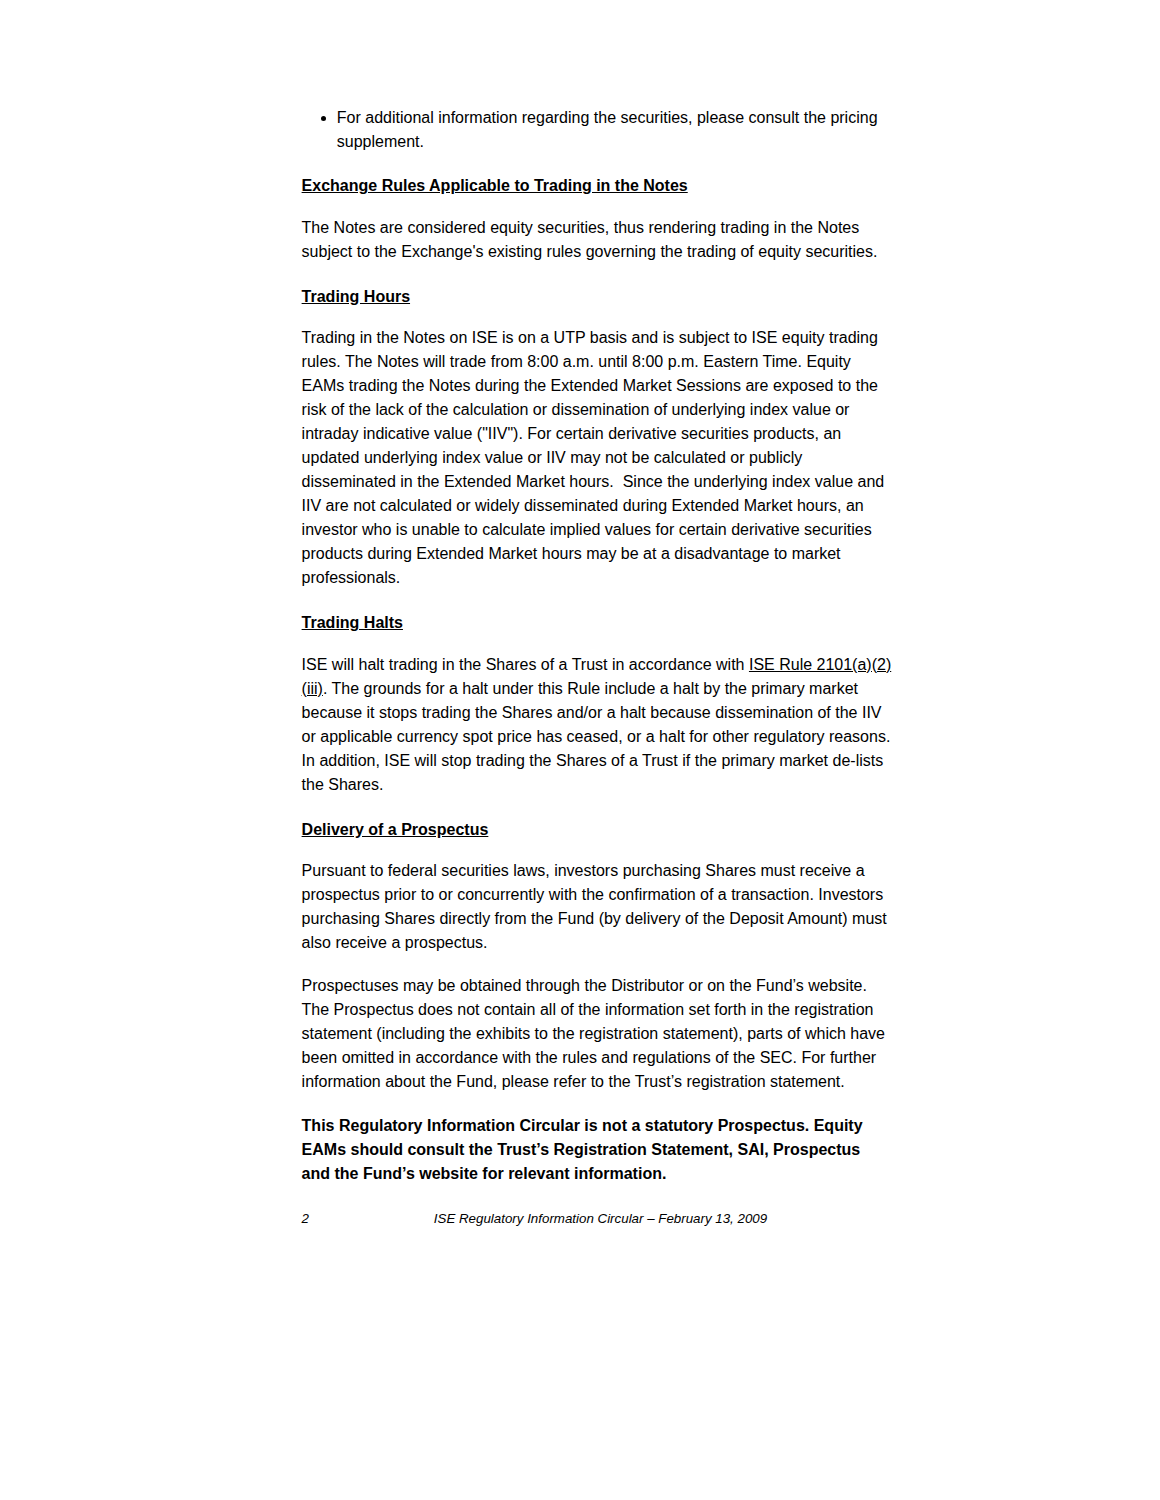For additional information regarding the securities, please consult the pricing supplement.
Exchange Rules Applicable to Trading in the Notes
The Notes are considered equity securities, thus rendering trading in the Notes subject to the Exchange's existing rules governing the trading of equity securities.
Trading Hours
Trading in the Notes on ISE is on a UTP basis and is subject to ISE equity trading rules. The Notes will trade from 8:00 a.m. until 8:00 p.m. Eastern Time. Equity EAMs trading the Notes during the Extended Market Sessions are exposed to the risk of the lack of the calculation or dissemination of underlying index value or intraday indicative value ("IIV"). For certain derivative securities products, an updated underlying index value or IIV may not be calculated or publicly disseminated in the Extended Market hours. Since the underlying index value and IIV are not calculated or widely disseminated during Extended Market hours, an investor who is unable to calculate implied values for certain derivative securities products during Extended Market hours may be at a disadvantage to market professionals.
Trading Halts
ISE will halt trading in the Shares of a Trust in accordance with ISE Rule 2101(a)(2)(iii). The grounds for a halt under this Rule include a halt by the primary market because it stops trading the Shares and/or a halt because dissemination of the IIV or applicable currency spot price has ceased, or a halt for other regulatory reasons. In addition, ISE will stop trading the Shares of a Trust if the primary market de-lists the Shares.
Delivery of a Prospectus
Pursuant to federal securities laws, investors purchasing Shares must receive a prospectus prior to or concurrently with the confirmation of a transaction. Investors purchasing Shares directly from the Fund (by delivery of the Deposit Amount) must also receive a prospectus.
Prospectuses may be obtained through the Distributor or on the Fund’s website. The Prospectus does not contain all of the information set forth in the registration statement (including the exhibits to the registration statement), parts of which have been omitted in accordance with the rules and regulations of the SEC. For further information about the Fund, please refer to the Trust’s registration statement.
This Regulatory Information Circular is not a statutory Prospectus. Equity EAMs should consult the Trust’s Registration Statement, SAI, Prospectus and the Fund’s website for relevant information.
2
ISE Regulatory Information Circular – February 13, 2009